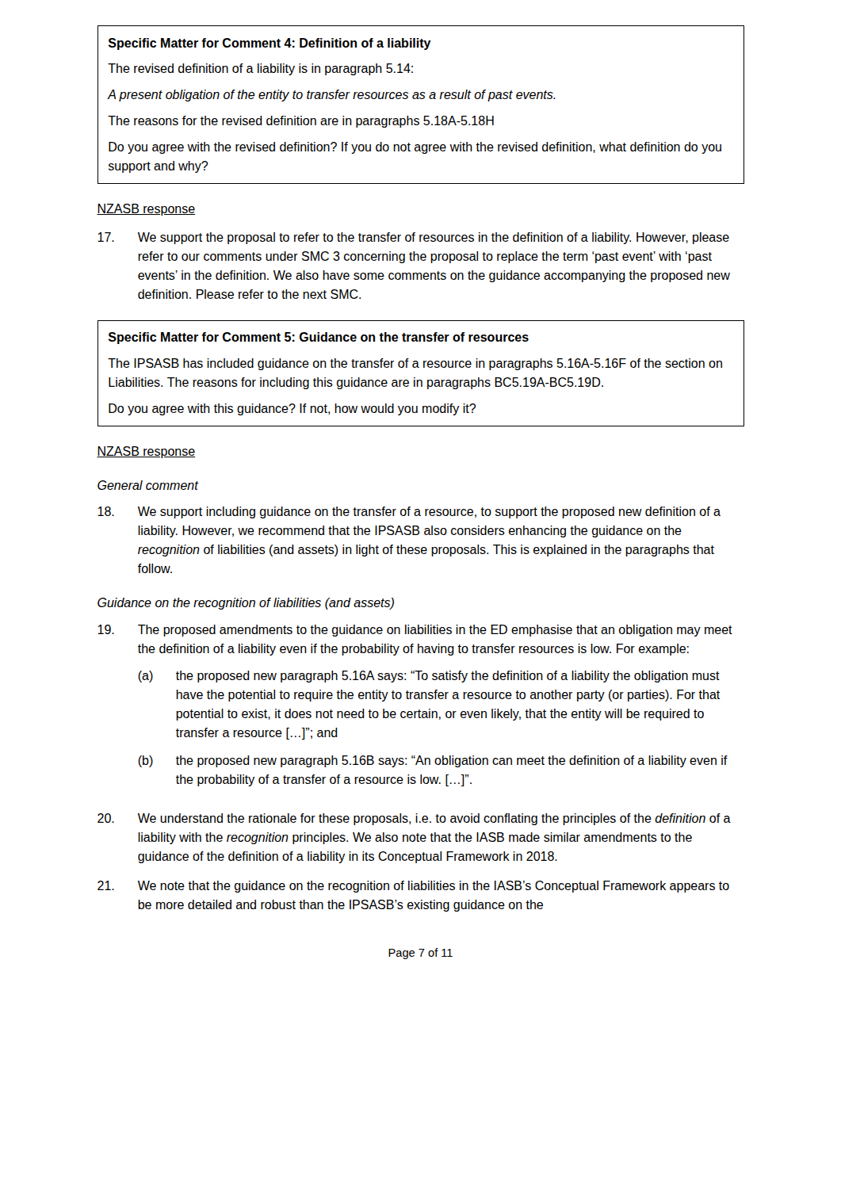Specific Matter for Comment 4: Definition of a liability
The revised definition of a liability is in paragraph 5.14:
A present obligation of the entity to transfer resources as a result of past events.
The reasons for the revised definition are in paragraphs 5.18A-5.18H
Do you agree with the revised definition? If you do not agree with the revised definition, what definition do you support and why?
NZASB response
17. We support the proposal to refer to the transfer of resources in the definition of a liability. However, please refer to our comments under SMC 3 concerning the proposal to replace the term ‘past event’ with ‘past events’ in the definition. We also have some comments on the guidance accompanying the proposed new definition. Please refer to the next SMC.
Specific Matter for Comment 5: Guidance on the transfer of resources
The IPSASB has included guidance on the transfer of a resource in paragraphs 5.16A-5.16F of the section on Liabilities. The reasons for including this guidance are in paragraphs BC5.19A-BC5.19D.
Do you agree with this guidance? If not, how would you modify it?
NZASB response
General comment
18. We support including guidance on the transfer of a resource, to support the proposed new definition of a liability. However, we recommend that the IPSASB also considers enhancing the guidance on the recognition of liabilities (and assets) in light of these proposals. This is explained in the paragraphs that follow.
Guidance on the recognition of liabilities (and assets)
19. The proposed amendments to the guidance on liabilities in the ED emphasise that an obligation may meet the definition of a liability even if the probability of having to transfer resources is low. For example:
(a) the proposed new paragraph 5.16A says: “To satisfy the definition of a liability the obligation must have the potential to require the entity to transfer a resource to another party (or parties). For that potential to exist, it does not need to be certain, or even likely, that the entity will be required to transfer a resource […]”; and
(b) the proposed new paragraph 5.16B says: “An obligation can meet the definition of a liability even if the probability of a transfer of a resource is low. […]”.
20. We understand the rationale for these proposals, i.e. to avoid conflating the principles of the definition of a liability with the recognition principles. We also note that the IASB made similar amendments to the guidance of the definition of a liability in its Conceptual Framework in 2018.
21. We note that the guidance on the recognition of liabilities in the IASB’s Conceptual Framework appears to be more detailed and robust than the IPSASB’s existing guidance on the
Page 7 of 11